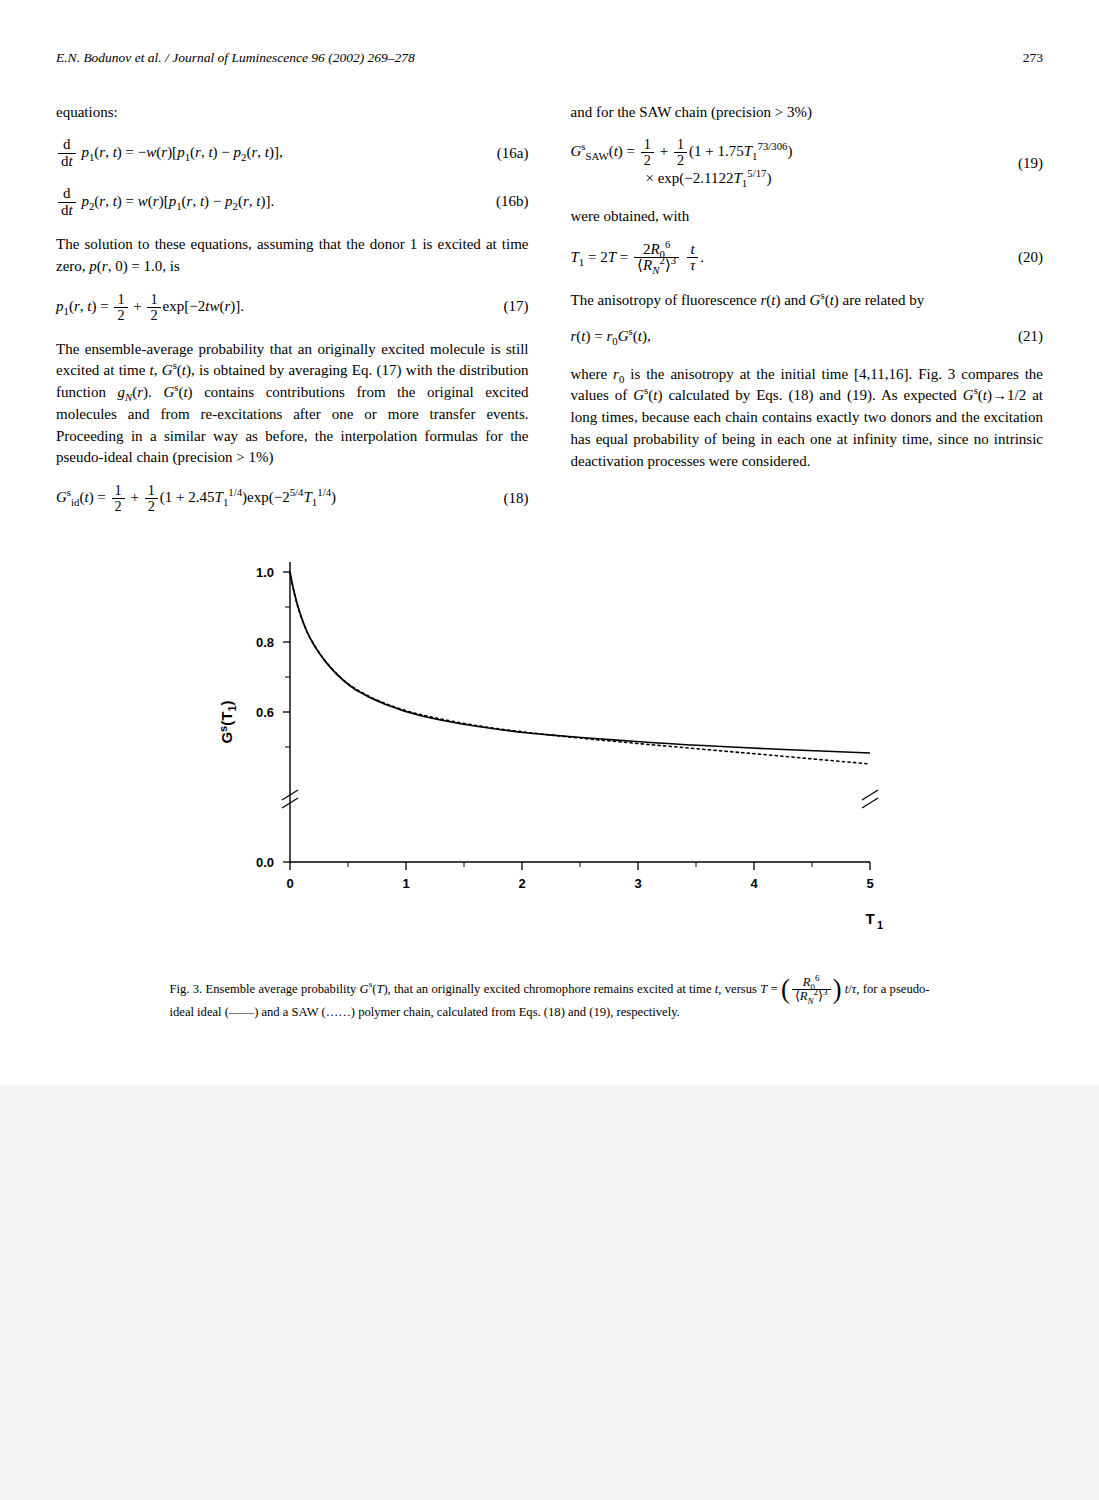E.N. Bodunov et al. / Journal of Luminescence 96 (2002) 269–278 273
equations:
ddt p1(r, t) = −w(r)[p1(r, t) − p2(r, t)], (16a)
ddt p2(r, t) = w(r)[p1(r, t) − p2(r, t)]. (16b)
The solution to these equations, assuming that the donor 1 is excited at time zero, p(r, 0) = 1.0, is
p1(r, t) = 12 + 12exp[−2tw(r)]. (17)
The ensemble-average probability that an originally excited molecule is still excited at time t, Gs(t), is obtained by averaging Eq. (17) with the distribution function gN(r). Gs(t) contains contributions from the original excited molecules and from re-excitations after one or more transfer events. Proceeding in a similar way as before, the interpolation formulas for the pseudo-ideal chain (precision > 1%)
Gsid(t) = 12 + 12(1 + 2.45T11/4)exp(−25/4T11/4) (18)
and for the SAW chain (precision > 3%)
GsSAW(t) = 12 + 12(1 + 1.75T173/306)
× exp(−2.1122T15/17) (19)
were obtained, with
T1 = 2T = 2R06⟨RN2⟩3 tτ. (20)
The anisotropy of fluorescence r(t) and Gs(t) are related by
r(t) = r0Gs(t), (21)
where r0 is the anisotropy at the initial time [4,11,16]. Fig. 3 compares the values of Gs(t) calculated by Eqs. (18) and (19). As expected Gs(t)→1/2 at long times, because each chain contains exactly two donors and the excitation has equal probability of being in each one at infinity time, since no intrinsic deactivation processes were considered.
1.0 0.8 0.6 0.0 0 1 2 3 4 5 T 1 Gs(T1)
Fig. 3. Ensemble average probability Gs(T), that an originally excited chromophore remains excited at time t, versus T = (R06⟨RN2⟩3) t/τ, for a pseudo-ideal ideal (——) and a SAW (……) polymer chain, calculated from Eqs. (18) and (19), respectively.